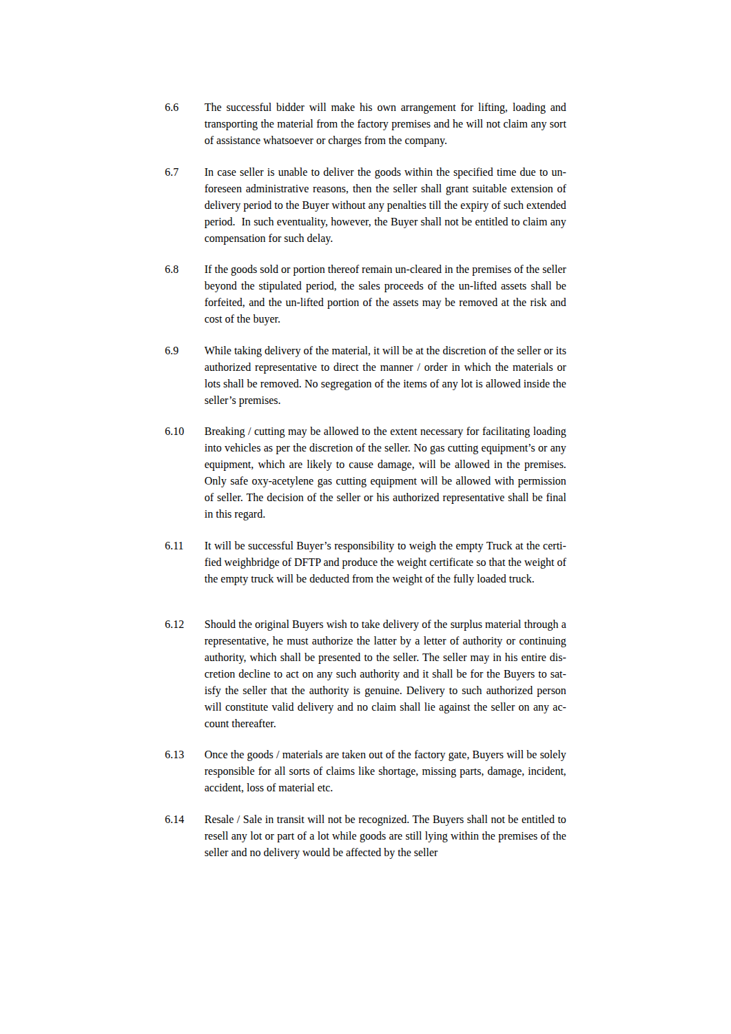6.6
The successful bidder will make his own arrangement for lifting, loading and transporting the material from the factory premises and he will not claim any sort of assistance whatsoever or charges from the company.
6.7
In case seller is unable to deliver the goods within the specified time due to unforeseen administrative reasons, then the seller shall grant suitable extension of delivery period to the Buyer without any penalties till the expiry of such extended period. In such eventuality, however, the Buyer shall not be entitled to claim any compensation for such delay.
6.8
If the goods sold or portion thereof remain un-cleared in the premises of the seller beyond the stipulated period, the sales proceeds of the un-lifted assets shall be forfeited, and the un-lifted portion of the assets may be removed at the risk and cost of the buyer.
6.9
While taking delivery of the material, it will be at the discretion of the seller or its authorized representative to direct the manner / order in which the materials or lots shall be removed. No segregation of the items of any lot is allowed inside the seller’s premises.
6.10
Breaking / cutting may be allowed to the extent necessary for facilitating loading into vehicles as per the discretion of the seller. No gas cutting equipment’s or any equipment, which are likely to cause damage, will be allowed in the premises. Only safe oxy-acetylene gas cutting equipment will be allowed with permission of seller. The decision of the seller or his authorized representative shall be final in this regard.
6.11
It will be successful Buyer’s responsibility to weigh the empty Truck at the certified weighbridge of DFTP and produce the weight certificate so that the weight of the empty truck will be deducted from the weight of the fully loaded truck.
6.12
Should the original Buyers wish to take delivery of the surplus material through a representative, he must authorize the latter by a letter of authority or continuing authority, which shall be presented to the seller. The seller may in his entire discretion decline to act on any such authority and it shall be for the Buyers to satisfy the seller that the authority is genuine. Delivery to such authorized person will constitute valid delivery and no claim shall lie against the seller on any account thereafter.
6.13
Once the goods / materials are taken out of the factory gate, Buyers will be solely responsible for all sorts of claims like shortage, missing parts, damage, incident, accident, loss of material etc.
6.14
Resale / Sale in transit will not be recognized. The Buyers shall not be entitled to resell any lot or part of a lot while goods are still lying within the premises of the seller and no delivery would be affected by the seller